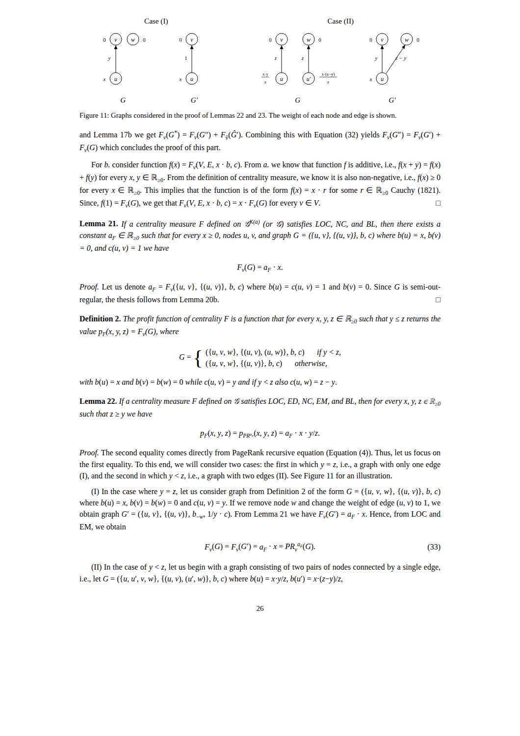Case (I)
v 0 w 0 u x y
G
v 0 u x 1
G′
Case (II)
v 0 w 0 u u′ x·y z x·(z−y) z z z
G
v 0 w 0 u x y z − y
G′
Figure 11: Graphs considered in the proof of Lemmas 22 and 23. The weight of each node and edge is shown.
and Lemma 17b we get Fv(G*) = Fv(G″) + Fv̂(Ĝ′). Combining this with Equation (32) yields Fv(G″) = Fv(G′) + Fv(G) which concludes the proof of this part.
For b. consider function f(x) = Fv(V, E, x · b, c). From a. we know that function f is additive, i.e., f(x + y) = f(x) + f(y) for every x, y ∈ ℝ≥0. From the definition of centrality measure, we know it is also non-negative, i.e., f(x) ≥ 0 for every x ∈ ℝ≥0. This implies that the function is of the form f(x) = x · r for some r ∈ ℝ≥0 Cauchy (1821). Since, f(1) = Fv(G), we get that Fv(V, E, x · b, c) = x · Fv(G) for every v ∈ V. □
Lemma 21. If a centrality measure F defined on 𝒢K(a) (or 𝒢) satisfies LOC, NC, and BL, then there exists a constant aF ∈ ℝ≥0 such that for every x ≥ 0, nodes u, v, and graph G = ({u, v}, {(u, v)}, b, c) where b(u) = x, b(v) = 0, and c(u, v) = 1 we have
Fv(G) = aF · x.
Proof. Let us denote aF = Fv({u, v}, {(u, v)}, b, c) where b(u) = c(u, v) = 1 and b(v) = 0. Since G is semi-out-regular, the thesis follows from Lemma 20b. □
Definition 2. The profit function of centrality F is a function that for every x, y, z ∈ ℝ≥0 such that y ≤ z returns the value pF(x, y, z) = Fv(G), where
G = {
({u, v, w}, {(u, v), (u, w)}, b, c) if y < z,
({u, v, w}, {(u, v)}, b, c) otherwise,
with b(u) = x and b(v) = b(w) = 0 while c(u, v) = y and if y < z also c(u, w) = z − y.
Lemma 22. If a centrality measure F defined on 𝒢 satisfies LOC, ED, NC, EM, and BL, then for every x, y, z ∈ ℝ≥0 such that z ≥ y we have
pF(x, y, z) = pPRaF(x, y, z) = aF · x · y/z.
Proof. The second equality comes directly from PageRank recursive equation (Equation (4)). Thus, let us focus on the first equality. To this end, we will consider two cases: the first in which y = z, i.e., a graph with only one edge (I), and the second in which y < z, i.e., a graph with two edges (II). See Figure 11 for an illustration.
(I) In the case where y = z, let us consider graph from Definition 2 of the form G = ({u, v, w}, {(u, v)}, b, c) where b(u) = x, b(v) = b(w) = 0 and c(u, v) = y. If we remove node w and change the weight of edge (u, v) to 1, we obtain graph G′ = ({u, v}, {(u, v)}, b−w, 1/y · c). From Lemma 21 we have Fv(G′) = aF · x. Hence, from LOC and EM, we obtain
Fv(G) = Fv(G′) = aF · x = PRvaF(G). (33)
(II) In the case of y < z, let us begin with a graph consisting of two pairs of nodes connected by a single edge, i.e., let G = ({u, u′, v, w}, {(u, v), (u′, w)}, b, c) where b(u) = x·y/z, b(u′) = x·(z−y)/z,
26